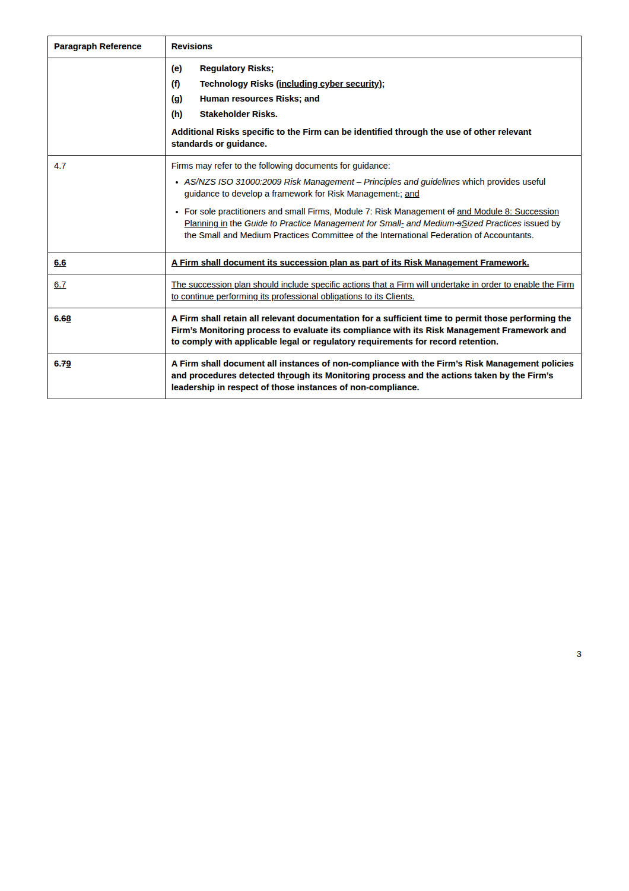| Paragraph Reference | Revisions |
| --- | --- |
| | (e) Regulatory Risks; (f) Technology Risks (including cyber security) ; (g) Human resources Risks; and (h) Stakeholder Risks. Additional Risks specific to the Firm can be identified through the use of other relevant standards or guidance. |
| 4.7 | Firms may refer to the following documents for guidance: AS/NZS ISO 31000:2009 Risk Management – Principles and guidelines which provides useful guidance to develop a framework for Risk Management . ; and For sole practitioners and small Firms, Module 7: Risk Management of and Module 8: Succession Planning in the Guide to Practice Management for Small - and Medium- s S ized Practices issued by the Small and Medium Practices Committee of the International Federation of Accountants. |
| 6.6 | A Firm shall document its succession plan as part of its Risk Management Framework. |
| 6.7 | The succession plan should include specific actions that a Firm will undertake in order to enable the Firm to continue performing its professional obligations to its Clients. |
| 6. 6 8 | A Firm shall retain all relevant documentation for a sufficient time to permit those performing the Firm’s Monitoring process to evaluate its compliance with its Risk Management Framework and to comply with applicable legal or regulatory requirements for record retention. |
| 6. 7 9 | A Firm shall document all instances of non-compliance with the Firm’s Risk Management policies and procedures detected th r ough its Monitoring process and the actions taken by the Firm’s leadership in respect of those instances of non-compliance. |
3